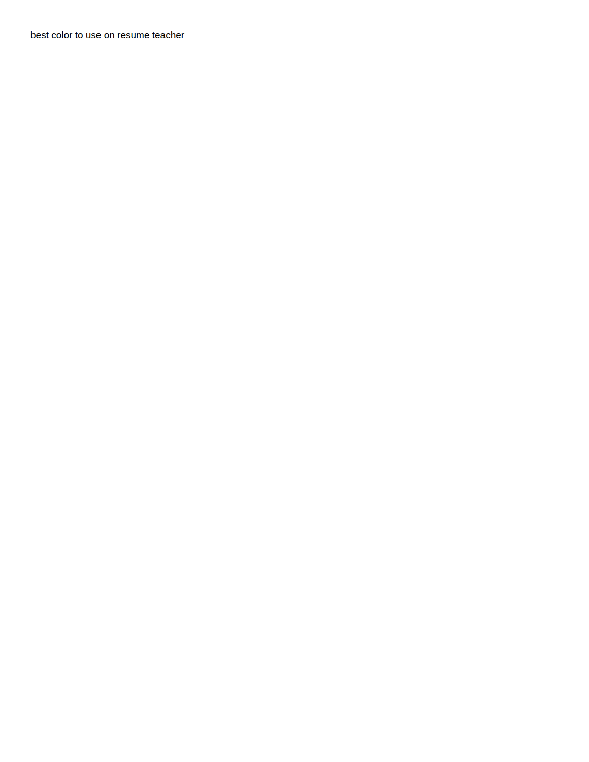best color to use on resume teacher